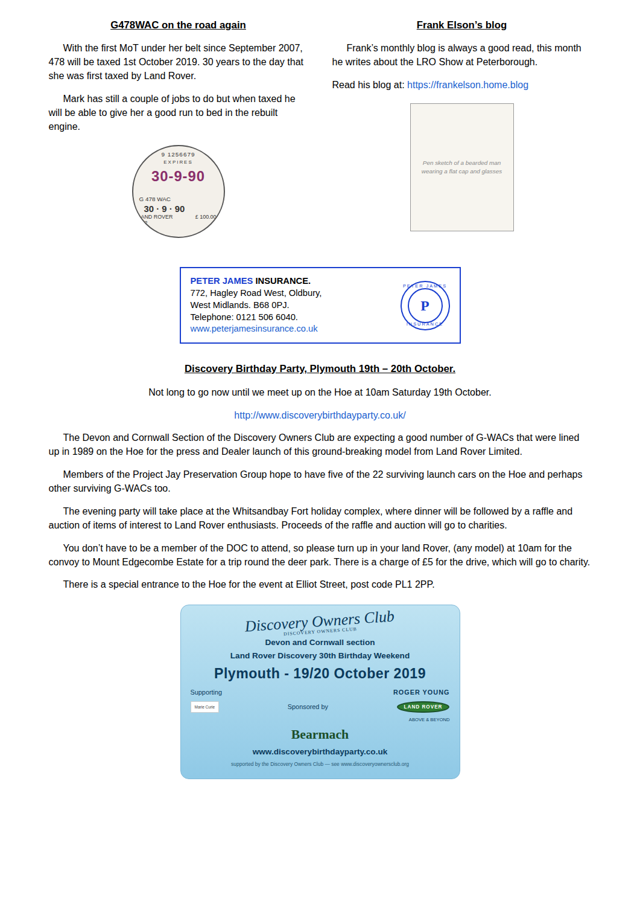G478WAC on the road again
With the first MoT under her belt since September 2007, 478 will be taxed 1st October 2019. 30 years to the day that she was first taxed by Land Rover.
Mark has still a couple of jobs to do but when taxed he will be able to give her a good run to bed in the rebuilt engine.
9 1256679 EXPIRES 30-9-90 G 478 WAC 30 · 9 · 90 LAND ROVER £ 100.00 12
Frank Elson’s blog
Frank’s monthly blog is always a good read, this month he writes about the LRO Show at Peterborough.
Read his blog at: https://frankelson.home.blog
PETER JAMES INSURANCE.
772, Hagley Road West, Oldbury,
West Midlands. B68 0PJ.
Telephone: 0121 506 6040.
www.peterjamesinsurance.co.uk
PETER JAMES P INSURANCE
Discovery Birthday Party, Plymouth 19th – 20th October.
Not long to go now until we meet up on the Hoe at 10am Saturday 19th October.
http://www.discoverybirthdayparty.co.uk/
The Devon and Cornwall Section of the Discovery Owners Club are expecting a good number of G-WACs that were lined up in 1989 on the Hoe for the press and Dealer launch of this ground-breaking model from Land Rover Limited.
Members of the Project Jay Preservation Group hope to have five of the 22 surviving launch cars on the Hoe and perhaps other surviving G-WACs too.
The evening party will take place at the Whitsandbay Fort holiday complex, where dinner will be followed by a raffle and auction of items of interest to Land Rover enthusiasts. Proceeds of the raffle and auction will go to charities.
You don’t have to be a member of the DOC to attend, so please turn up in your land Rover, (any model) at 10am for the convoy to Mount Edgecombe Estate for a trip round the deer park. There is a charge of £5 for the drive, which will go to charity.
There is a special entrance to the Hoe for the event at Elliot Street, post code PL1 2PP.
Discovery Owners ClubDISCOVERY OWNERS CLUB
Devon and Cornwall section
Land Rover Discovery 30th Birthday Weekend
Plymouth - 19/20 October 2019
Supporting ROGER YOUNG
Marie Curie Sponsored by LAND ROVER
ABOVE & BEYOND
Bearmach
www.discoverybirthdayparty.co.uk
supported by the Discovery Owners Club — see www.discoveryownersclub.org